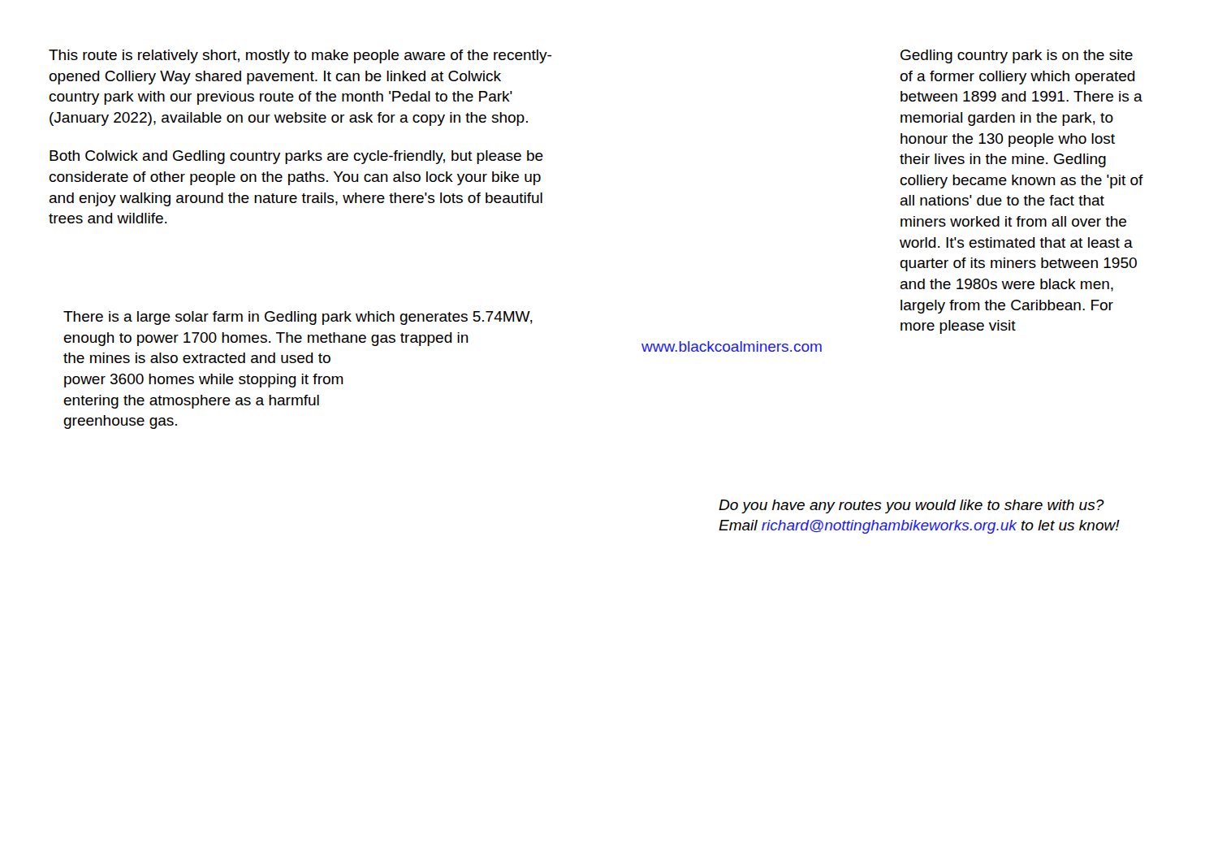This route is relatively short, mostly to make people aware of the recently-opened Colliery Way shared pavement. It can be linked at Colwick country park with our previous route of the month 'Pedal to the Park' (January 2022), available on our website or ask for a copy in the shop.
Both Colwick and Gedling country parks are cycle-friendly, but please be considerate of other people on the paths. You can also lock your bike up and enjoy walking around the nature trails, where there's lots of beautiful trees and wildlife.
There is a large solar farm in Gedling park which generates 5.74MW, enough to power 1700 homes. The methane gas trapped in
the mines is also extracted and used to power 3600 homes while stopping it from entering the atmosphere as a harmful greenhouse gas.
Gedling country park is on the site of a former colliery which operated between 1899 and 1991. There is a memorial garden in the park, to honour the 130 people who lost their lives in the mine. Gedling colliery became known as the 'pit of all nations' due to the fact that miners worked it from all over the world. It's estimated that at least a quarter of its miners between 1950 and the 1980s were black men, largely from the Caribbean. For more please visit www.blackcoalminers.com
Do you have any routes you would like to share with us? Email richard@nottinghambikeworks.org.uk to let us know!